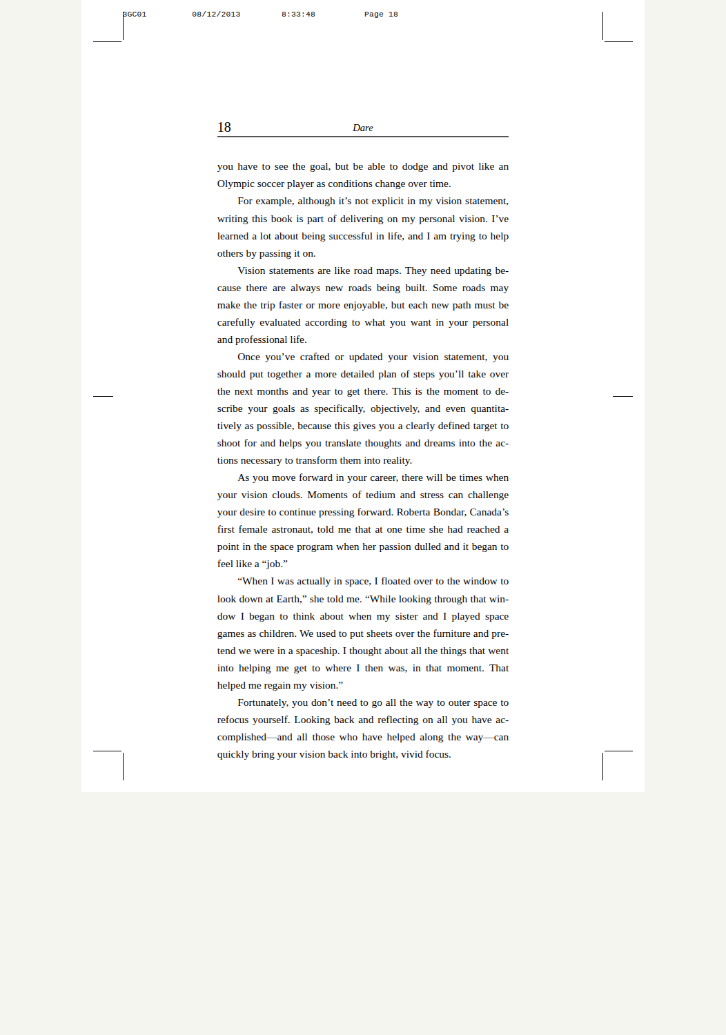3GC0108/12/20138:33:48 Page 18
18 Dare
you have to see the goal, but be able to dodge and pivot like an Olympic soccer player as conditions change over time.
For example, although it’s not explicit in my vision statement, writing this book is part of delivering on my personal vision. I’ve learned a lot about being successful in life, and I am trying to help others by passing it on.
Vision statements are like road maps. They need updating because there are always new roads being built. Some roads may make the trip faster or more enjoyable, but each new path must be carefully evaluated according to what you want in your personal and professional life.
Once you’ve crafted or updated your vision statement, you should put together a more detailed plan of steps you’ll take over the next months and year to get there. This is the moment to describe your goals as specifically, objectively, and even quantitatively as possible, because this gives you a clearly defined target to shoot for and helps you translate thoughts and dreams into the actions necessary to transform them into reality.
As you move forward in your career, there will be times when your vision clouds. Moments of tedium and stress can challenge your desire to continue pressing forward. Roberta Bondar, Canada’s first female astronaut, told me that at one time she had reached a point in the space program when her passion dulled and it began to feel like a “job.”
“When I was actually in space, I floated over to the window to look down at Earth,” she told me. “While looking through that window I began to think about when my sister and I played space games as children. We used to put sheets over the furniture and pretend we were in a spaceship. I thought about all the things that went into helping me get to where I then was, in that moment. That helped me regain my vision.”
Fortunately, you don’t need to go all the way to outer space to refocus yourself. Looking back and reflecting on all you have accomplished—and all those who have helped along the way—can quickly bring your vision back into bright, vivid focus.